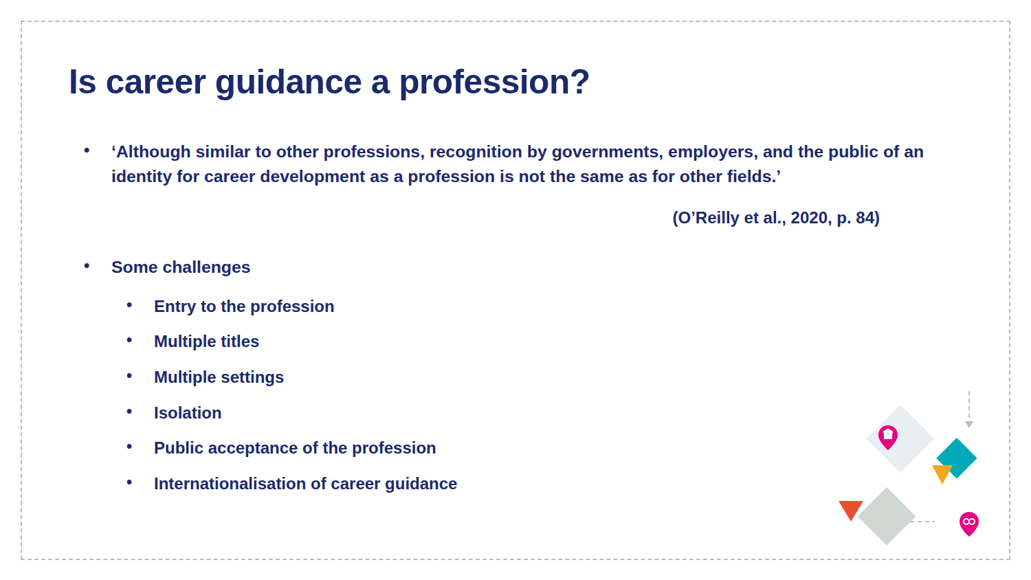Is career guidance a profession?
‘Although similar to other professions, recognition by governments, employers, and the public of an identity for career development as a profession is not the same as for other fields.’
(O’Reilly et al., 2020, p. 84)
Some challenges
Entry to the profession
Multiple titles
Multiple settings
Isolation
Public acceptance of the profession
Internationalisation of career guidance